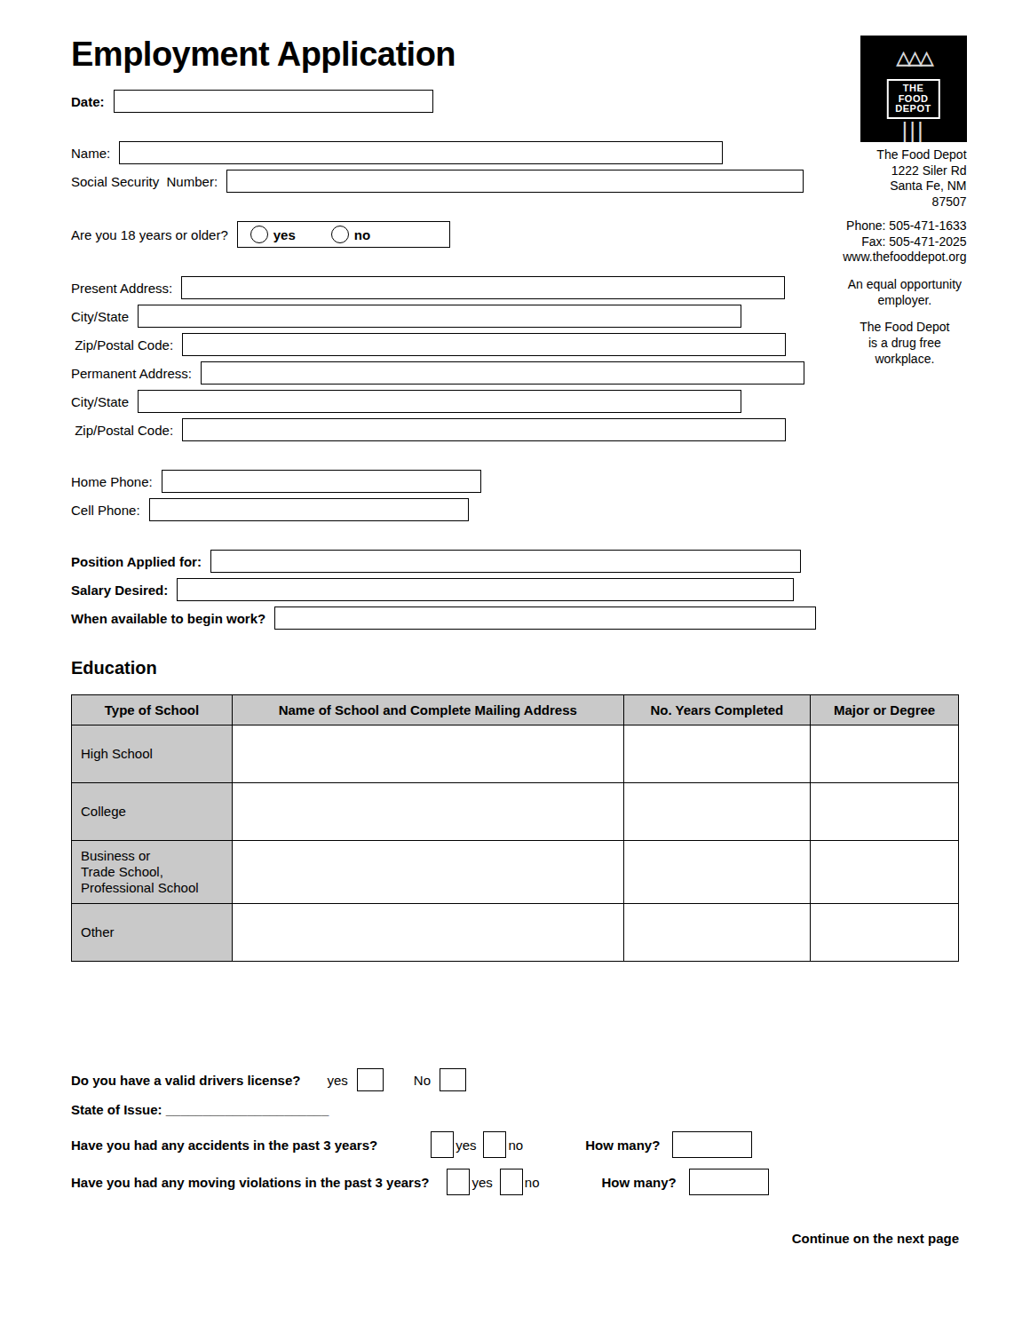Employment Application
Date:
Name:
Social Security Number:
Are you 18 years or older? yes no
Present Address:
City/State
Zip/Postal Code:
Permanent Address:
City/State
Zip/Postal Code:
Home Phone:
Cell Phone:
Position Applied for:
Salary Desired:
When available to begin work?
▵▵▵
THE
FOOD
DEPOT
|||
The Food Depot
1222 Siler Rd
Santa Fe, NM
87507
Phone: 505-471-1633
Fax: 505-471-2025
www.thefooddepot.org
An equal opportunity
employer.
The Food Depot
is a drug free
workplace.
Education
| Type of School | Name of School and Complete Mailing Address | No. Years Completed | Major or Degree |
| --- | --- | --- | --- |
| High School | | | |
| College | | | |
| Business or Trade School, Professional School | | | |
| Other | | | |
Do you have a valid drivers license? yes No
State of Issue: ______________________
Have you had any accidents in the past 3 years? yes no How many?
Have you had any moving violations in the past 3 years? yes no How many?
Continue on the next page